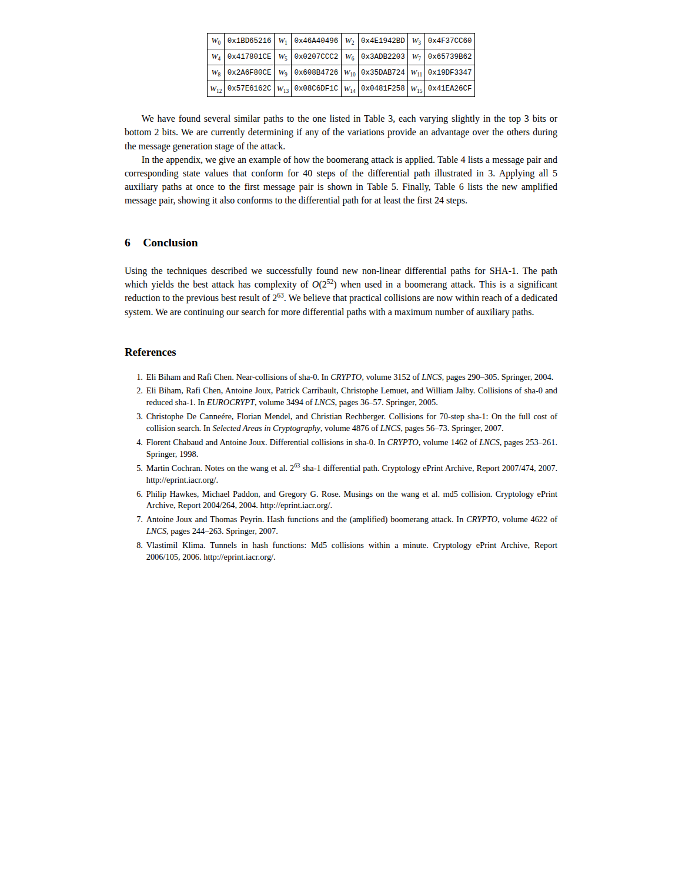| W 0 | 0x1BD65216 | W 1 | 0x46A40496 | W 2 | 0x4E1942BD | W 3 | 0x4F37CC60 |
| W 4 | 0x417801CE | W 5 | 0x0207CCC2 | W 6 | 0x3ADB2203 | W 7 | 0x65739B62 |
| W 8 | 0x2A6F80CE | W 9 | 0x608B4726 | W 10 | 0x35DAB724 | W 11 | 0x19DF3347 |
| W 12 | 0x57E6162C | W 13 | 0x08C6DF1C | W 14 | 0x0481F258 | W 15 | 0x41EA26CF |
We have found several similar paths to the one listed in Table 3, each varying slightly in the top 3 bits or bottom 2 bits. We are currently determining if any of the variations provide an advantage over the others during the message generation stage of the attack.
In the appendix, we give an example of how the boomerang attack is applied. Table 4 lists a message pair and corresponding state values that conform for 40 steps of the differential path illustrated in 3. Applying all 5 auxiliary paths at once to the first message pair is shown in Table 5. Finally, Table 6 lists the new amplified message pair, showing it also conforms to the differential path for at least the first 24 steps.
6 Conclusion
Using the techniques described we successfully found new non-linear differential paths for SHA-1. The path which yields the best attack has complexity of O(252) when used in a boomerang attack. This is a significant reduction to the previous best result of 263. We believe that practical collisions are now within reach of a dedicated system. We are continuing our search for more differential paths with a maximum number of auxiliary paths.
References
Eli Biham and Rafi Chen. Near-collisions of sha-0. In CRYPTO, volume 3152 of LNCS, pages 290–305. Springer, 2004.
Eli Biham, Rafi Chen, Antoine Joux, Patrick Carribault, Christophe Lemuet, and William Jalby. Collisions of sha-0 and reduced sha-1. In EUROCRYPT, volume 3494 of LNCS, pages 36–57. Springer, 2005.
Christophe De Canneére, Florian Mendel, and Christian Rechberger. Collisions for 70-step sha-1: On the full cost of collision search. In Selected Areas in Cryptography, volume 4876 of LNCS, pages 56–73. Springer, 2007.
Florent Chabaud and Antoine Joux. Differential collisions in sha-0. In CRYPTO, volume 1462 of LNCS, pages 253–261. Springer, 1998.
Martin Cochran. Notes on the wang et al. 263 sha-1 differential path. Cryptology ePrint Archive, Report 2007/474, 2007. http://eprint.iacr.org/.
Philip Hawkes, Michael Paddon, and Gregory G. Rose. Musings on the wang et al. md5 collision. Cryptology ePrint Archive, Report 2004/264, 2004. http://eprint.iacr.org/.
Antoine Joux and Thomas Peyrin. Hash functions and the (amplified) boomerang attack. In CRYPTO, volume 4622 of LNCS, pages 244–263. Springer, 2007.
Vlastimil Klima. Tunnels in hash functions: Md5 collisions within a minute. Cryptology ePrint Archive, Report 2006/105, 2006. http://eprint.iacr.org/.